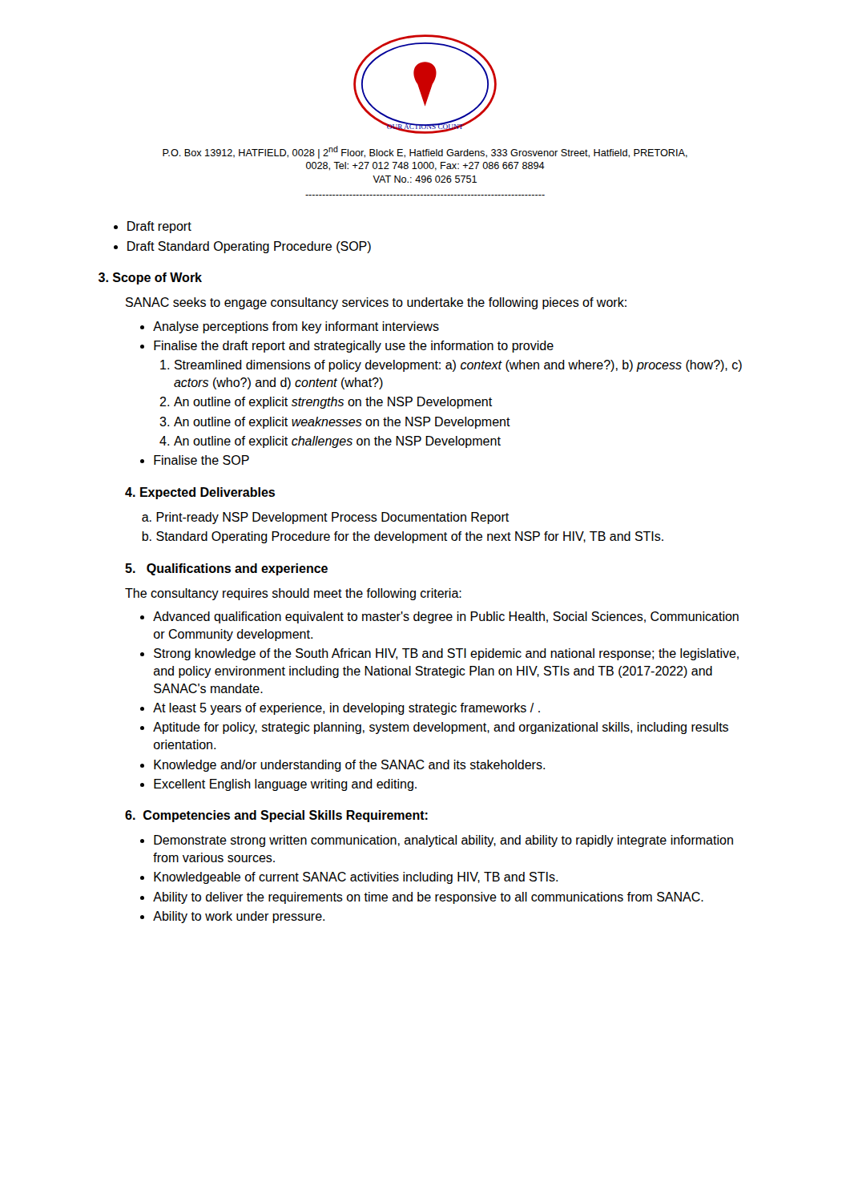P.O. Box 13912, HATFIELD, 0028 | 2nd Floor, Block E, Hatfield Gardens, 333 Grosvenor Street, Hatfield, PRETORIA,
0028, Tel: +27 012 748 1000, Fax: +27 086 667 8894
VAT No.: 496 026 5751
-----------------------------------------------------------------------
Draft report
Draft Standard Operating Procedure (SOP)
3. Scope of Work
SANAC seeks to engage consultancy services to undertake the following pieces of work:
Analyse perceptions from key informant interviews
Finalise the draft report and strategically use the information to provide
Streamlined dimensions of policy development: a) context (when and where?), b) process (how?), c) actors (who?) and d) content (what?)
An outline of explicit strengths on the NSP Development
An outline of explicit weaknesses on the NSP Development
An outline of explicit challenges on the NSP Development
Finalise the SOP
4. Expected Deliverables
Print-ready NSP Development Process Documentation Report
Standard Operating Procedure for the development of the next NSP for HIV, TB and STIs.
5. Qualifications and experience
The consultancy requires should meet the following criteria:
Advanced qualification equivalent to master's degree in Public Health, Social Sciences, Communication or Community development.
Strong knowledge of the South African HIV, TB and STI epidemic and national response; the legislative, and policy environment including the National Strategic Plan on HIV, STIs and TB (2017-2022) and SANAC's mandate.
At least 5 years of experience, in developing strategic frameworks / .
Aptitude for policy, strategic planning, system development, and organizational skills, including results orientation.
Knowledge and/or understanding of the SANAC and its stakeholders.
Excellent English language writing and editing.
6. Competencies and Special Skills Requirement:
Demonstrate strong written communication, analytical ability, and ability to rapidly integrate information from various sources.
Knowledgeable of current SANAC activities including HIV, TB and STIs.
Ability to deliver the requirements on time and be responsive to all communications from SANAC.
Ability to work under pressure.